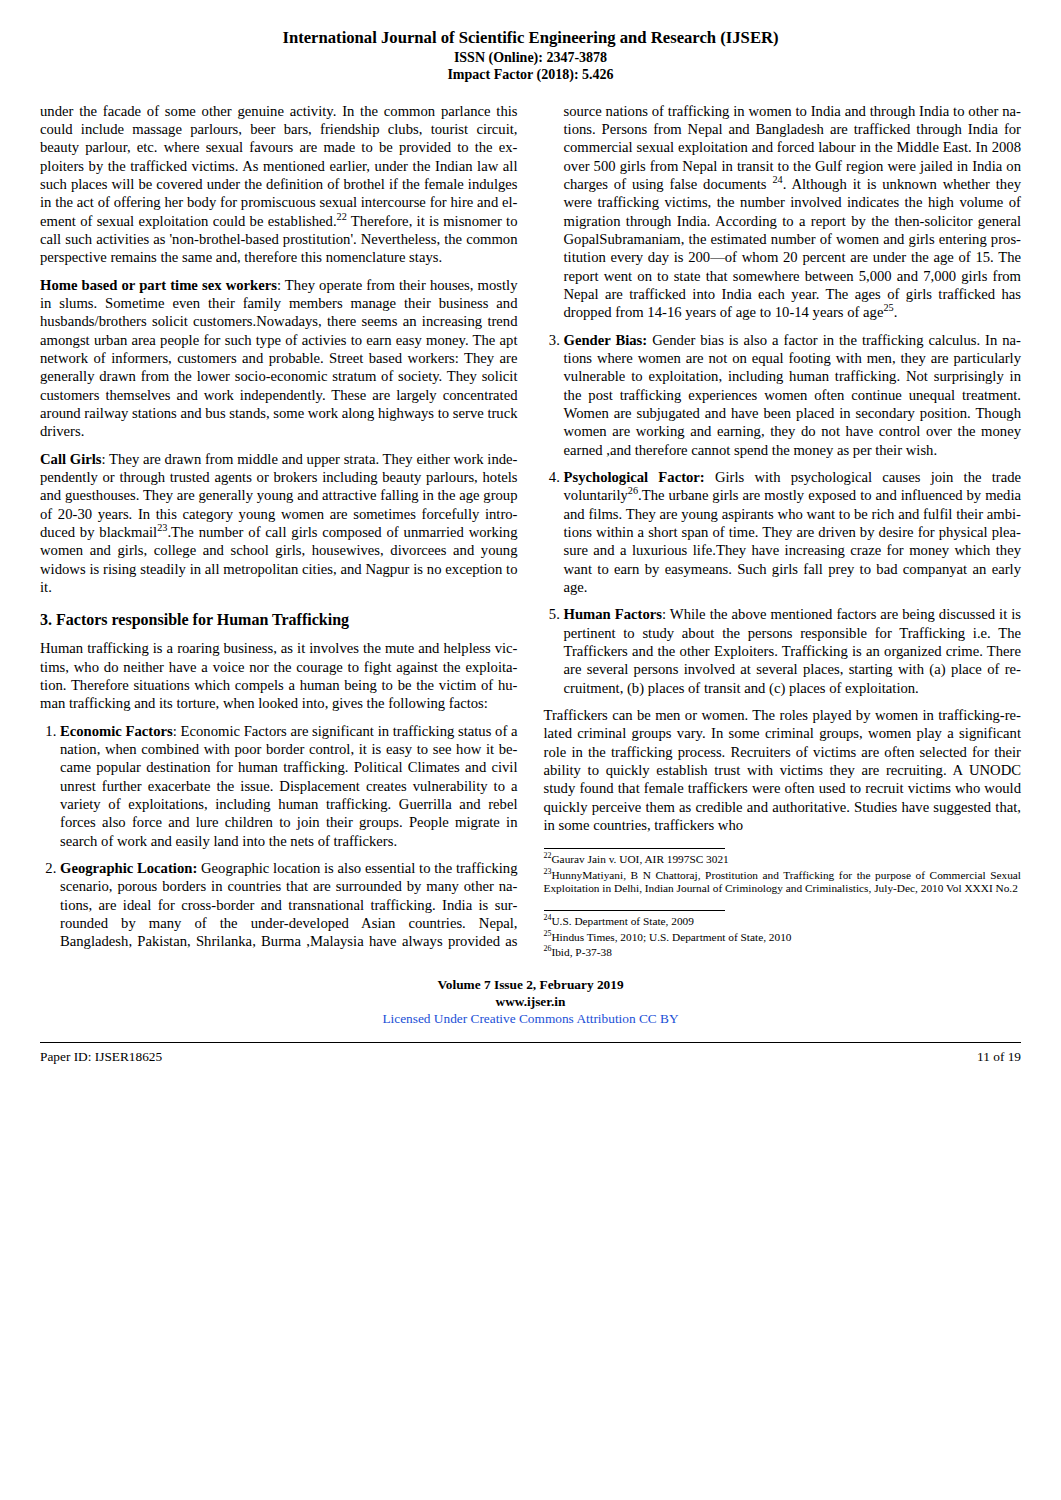International Journal of Scientific Engineering and Research (IJSER)
ISSN (Online): 2347-3878
Impact Factor (2018): 5.426
under the facade of some other genuine activity. In the common parlance this could include massage parlours, beer bars, friendship clubs, tourist circuit, beauty parlour, etc. where sexual favours are made to be provided to the exploiters by the trafficked victims. As mentioned earlier, under the Indian law all such places will be covered under the definition of brothel if the female indulges in the act of offering her body for promiscuous sexual intercourse for hire and element of sexual exploitation could be established.22 Therefore, it is misnomer to call such activities as 'non-brothel-based prostitution'. Nevertheless, the common perspective remains the same and, therefore this nomenclature stays.
Home based or part time sex workers: They operate from their houses, mostly in slums. Sometime even their family members manage their business and husbands/brothers solicit customers.Nowadays, there seems an increasing trend amongst urban area people for such type of activies to earn easy money. The apt network of informers, customers and probable. Street based workers: They are generally drawn from the lower socio-economic stratum of society. They solicit customers themselves and work independently. These are largely concentrated around railway stations and bus stands, some work along highways to serve truck drivers.
Call Girls: They are drawn from middle and upper strata. They either work independently or through trusted agents or brokers including beauty parlours, hotels and guesthouses. They are generally young and attractive falling in the age group of 20-30 years. In this category young women are sometimes forcefully introduced by blackmail23.The number of call girls composed of unmarried working women and girls, college and school girls, housewives, divorcees and young widows is rising steadily in all metropolitan cities, and Nagpur is no exception to it.
3. Factors responsible for Human Trafficking
Human trafficking is a roaring business, as it involves the mute and helpless victims, who do neither have a voice nor the courage to fight against the exploitation. Therefore situations which compels a human being to be the victim of human trafficking and its torture, when looked into, gives the following factos:
Economic Factors: Economic Factors are significant in trafficking status of a nation, when combined with poor border control, it is easy to see how it became popular destination for human trafficking. Political Climates and civil unrest further exacerbate the issue. Displacement creates vulnerability to a variety of exploitations, including human trafficking. Guerrilla and rebel forces also force and lure children to join their groups. People migrate in search of work and easily land into the nets of traffickers.
Geographic Location: Geographic location is also essential to the trafficking scenario, porous borders in countries that are surrounded by many other nations, are ideal for cross-border and transnational trafficking. India is surrounded by many of the under-developed Asian countries. Nepal, Bangladesh, Pakistan, Shrilanka, Burma ,Malaysia have always provided as source nations of trafficking in women to India and through India to other nations. Persons from Nepal and Bangladesh are trafficked through India for commercial sexual exploitation and forced labour in the Middle East. In 2008 over 500 girls from Nepal in transit to the Gulf region were jailed in India on charges of using false documents 24. Although it is unknown whether they were trafficking victims, the number involved indicates the high volume of migration through India. According to a report by the then-solicitor general GopalSubramaniam, the estimated number of women and girls entering prostitution every day is 200—of whom 20 percent are under the age of 15. The report went on to state that somewhere between 5,000 and 7,000 girls from Nepal are trafficked into India each year. The ages of girls trafficked has dropped from 14-16 years of age to 10-14 years of age25.
Gender Bias: Gender bias is also a factor in the trafficking calculus. In nations where women are not on equal footing with men, they are particularly vulnerable to exploitation, including human trafficking. Not surprisingly in the post trafficking experiences women often continue unequal treatment. Women are subjugated and have been placed in secondary position. Though women are working and earning, they do not have control over the money earned ,and therefore cannot spend the money as per their wish.
Psychological Factor: Girls with psychological causes join the trade voluntarily26.The urbane girls are mostly exposed to and influenced by media and films. They are young aspirants who want to be rich and fulfil their ambitions within a short span of time. They are driven by desire for physical pleasure and a luxurious life.They have increasing craze for money which they want to earn by easymeans. Such girls fall prey to bad companyat an early age.
Human Factors: While the above mentioned factors are being discussed it is pertinent to study about the persons responsible for Trafficking i.e. The Traffickers and the other Exploiters. Trafficking is an organized crime. There are several persons involved at several places, starting with (a) place of recruitment, (b) places of transit and (c) places of exploitation.
Traffickers can be men or women. The roles played by women in trafficking-related criminal groups vary. In some criminal groups, women play a significant role in the trafficking process. Recruiters of victims are often selected for their ability to quickly establish trust with victims they are recruiting. A UNODC study found that female traffickers were often used to recruit victims who would quickly perceive them as credible and authoritative. Studies have suggested that, in some countries, traffickers who
22Gaurav Jain v. UOI, AIR 1997SC 3021
23HunnyMatiyani, B N Chattoraj, Prostitution and Trafficking for the purpose of Commercial Sexual Exploitation in Delhi, Indian Journal of Criminology and Criminalistics, July-Dec, 2010 Vol XXXI No.2
24U.S. Department of State, 2009
25Hindus Times, 2010; U.S. Department of State, 2010
26Ibid, P-37-38
Volume 7 Issue 2, February 2019
www.ijser.in
Licensed Under Creative Commons Attribution CC BY
Paper ID: IJSER18625
11 of 19